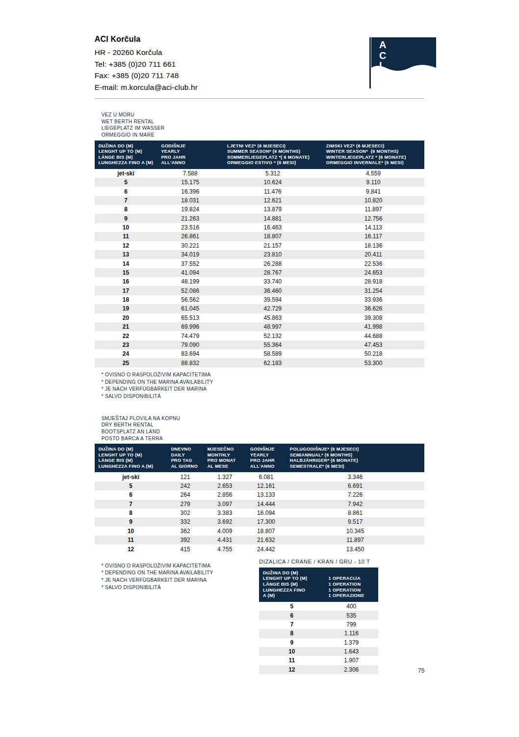ACI Korčula
HR - 20260 Korčula
Tel: +385 (0)20 711 661
Fax: +385 (0)20 711 748
E-mail: m.korcula@aci-club.hr
A C I
VEZ U MORU
WET BERTH RENTAL
LIEGEPLATZ IM WASSER
ORMEGGIO IN MARE
| DUŽINA DO (M) LENGHT UP TO (M) LÄNGE BIS (M) LUNGHEZZA FINO A (M) | GODIŠNJE YEARLY PRO JAHR ALL'ANNO | LJETNI VEZ* (6 MJESECI) SUMMER SEASON* (6 MONTHS) SOMMERLIEGEPLATZ *( 6 MONATE) ORMEGGIO ESTIVO * (6 MESI) | ZIMSKI VEZ* (6 MJESECI) WINTER SEASON* (6 MONTHS) WINTERLIEGEPLATZ * (6 MONATE) ORMEGGIO INVERNALE* (6 MESI) |
| --- | --- | --- | --- |
| jet-ski | 7.588 | 5.312 | 4.559 |
| 5 | 15.175 | 10.624 | 9.110 |
| 6 | 16.396 | 11.476 | 9.841 |
| 7 | 18.031 | 12.621 | 10.820 |
| 8 | 19.824 | 13.879 | 11.897 |
| 9 | 21.263 | 14.881 | 12.756 |
| 10 | 23.516 | 16.463 | 14.113 |
| 11 | 26.861 | 18.807 | 16.117 |
| 12 | 30.221 | 21.157 | 18.136 |
| 13 | 34.019 | 23.810 | 20.411 |
| 14 | 37.552 | 26.288 | 22.536 |
| 15 | 41.094 | 28.767 | 24.653 |
| 16 | 48.199 | 33.740 | 28.918 |
| 17 | 52.086 | 36.460 | 31.254 |
| 18 | 56.562 | 39.594 | 33.936 |
| 19 | 61.045 | 42.729 | 36.626 |
| 20 | 65.513 | 45.863 | 39.308 |
| 21 | 69.996 | 48.997 | 41.998 |
| 22 | 74.479 | 52.132 | 44.688 |
| 23 | 79.090 | 55.364 | 47.453 |
| 24 | 83.694 | 58.589 | 50.218 |
| 25 | 88.832 | 62.183 | 53.300 |
* OVISNO O RASPOLOŽIVIM KAPACITETIMA
* DEPENDING ON THE MARINA AVAILABILITY
* JE NACH VERFÜGBARKEIT DER MARINA
* SALVO DISPONIBILITÁ
SMJEŠTAJ PLOVILA NA KOPNU
DRY BERTH RENTAL
BOOTSPLATZ AN LAND
POSTO BARCA A TERRA
| DUŽINA DO (M) LENGHT UP TO (M) LÄNGE BIS (M) LUNGHEZZA FINO A (M) | DNEVNO DAILY PRO TAG AL GIORNO | MJESEČNO MONTHLY PRO MONAT AL MESE | GODIŠNJE YEARLY PRO JAHR ALL'ANNO | POLUGODIŠNJE* (6 MJESECI) SEMIANNUAL* (6 MONTHS) HALBJÄHRIGER* (6 MONATE) SEMESTRALE* (6 MESI) |
| --- | --- | --- | --- | --- |
| jet-ski | 121 | 1.327 | 6.081 | 3.346 |
| 5 | 242 | 2.653 | 12.161 | 6.691 |
| 6 | 264 | 2.856 | 13.133 | 7.226 |
| 7 | 279 | 3.097 | 14.444 | 7.942 |
| 8 | 302 | 3.383 | 16.094 | 8.861 |
| 9 | 332 | 3.692 | 17.300 | 9.517 |
| 10 | 362 | 4.009 | 18.807 | 10.345 |
| 11 | 392 | 4.431 | 21.632 | 11.897 |
| 12 | 415 | 4.755 | 24.442 | 13.450 |
* OVISNO O RASPOLOŽIVIM KAPACITETIMA
* DEPENDING ON THE MARINA AVAILABILITY
* JE NACH VERFÜGBARKEIT DER MARINA
* SALVO DISPONIBILITÁ
DIZALICA / CRANE / KRAN / GRU - 10 t
| DUŽINA DO (M) LENGHT UP TO (M) LÄNGE BIS (M) LUNGHEZZA FINO A (M) | 1 OPERACIJA 1 OPERATION 1 OPERATION 1 OPERAZIONE |
| --- | --- |
| 5 | 400 |
| 6 | 535 |
| 7 | 799 |
| 8 | 1.116 |
| 9 | 1.379 |
| 10 | 1.643 |
| 11 | 1.907 |
| 12 | 2.306 |
75